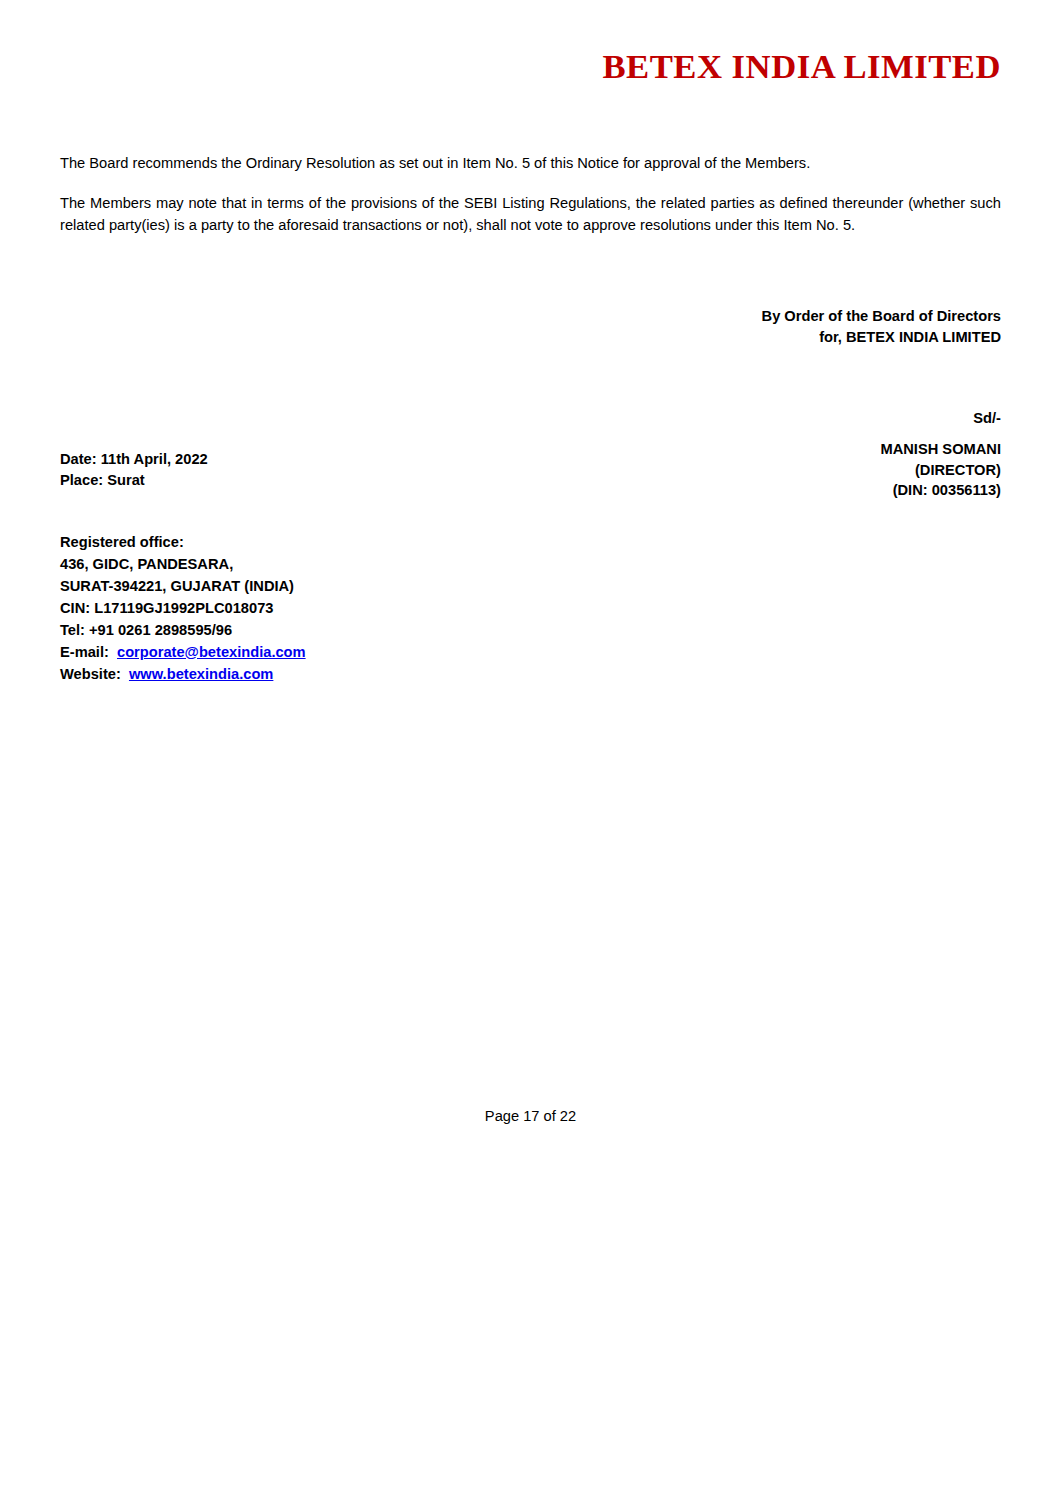BETEX INDIA LIMITED
The Board recommends the Ordinary Resolution as set out in Item No. 5 of this Notice for approval of the Members.
The Members may note that in terms of the provisions of the SEBI Listing Regulations, the related parties as defined thereunder (whether such related party(ies) is a party to the aforesaid transactions or not), shall not vote to approve resolutions under this Item No. 5.
By Order of the Board of Directors
for, BETEX INDIA LIMITED
Sd/-
Date: 11th April, 2022
Place: Surat
MANISH SOMANI
(DIRECTOR)
(DIN: 00356113)
Registered office:
436, GIDC, PANDESARA,
SURAT-394221, GUJARAT (INDIA)
CIN: L17119GJ1992PLC018073
Tel: +91 0261 2898595/96
E-mail: corporate@betexindia.com
Website: www.betexindia.com
Page 17 of 22